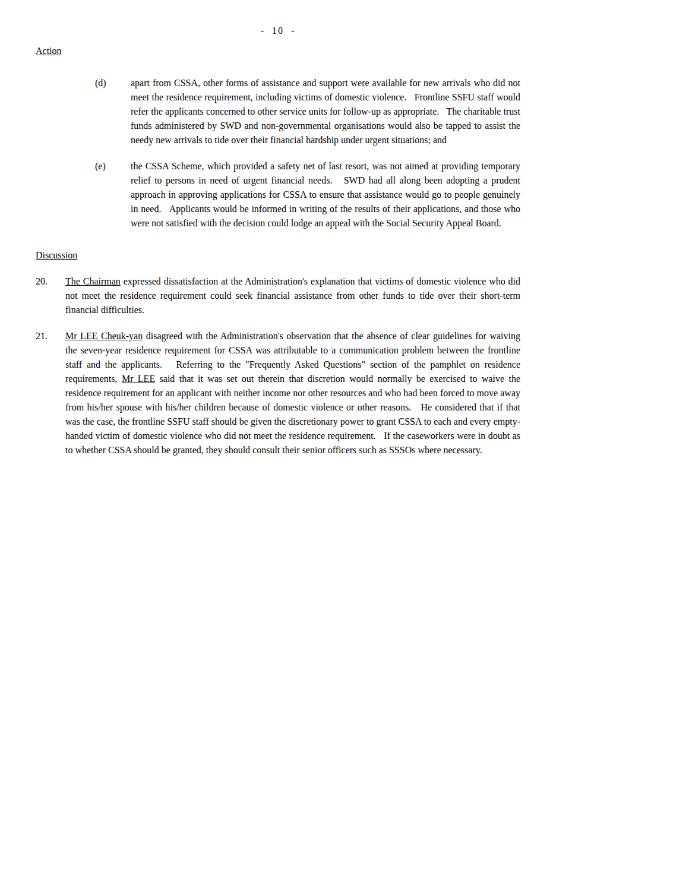- 10 -
Action
(d)
apart from CSSA, other forms of assistance and support were available for new arrivals who did not meet the residence requirement, including victims of domestic violence. Frontline SSFU staff would refer the applicants concerned to other service units for follow-up as appropriate. The charitable trust funds administered by SWD and non-governmental organisations would also be tapped to assist the needy new arrivals to tide over their financial hardship under urgent situations; and
(e)
the CSSA Scheme, which provided a safety net of last resort, was not aimed at providing temporary relief to persons in need of urgent financial needs. SWD had all along been adopting a prudent approach in approving applications for CSSA to ensure that assistance would go to people genuinely in need. Applicants would be informed in writing of the results of their applications, and those who were not satisfied with the decision could lodge an appeal with the Social Security Appeal Board.
Discussion
20.
The Chairman expressed dissatisfaction at the Administration's explanation that victims of domestic violence who did not meet the residence requirement could seek financial assistance from other funds to tide over their short-term financial difficulties.
21.
Mr LEE Cheuk-yan disagreed with the Administration's observation that the absence of clear guidelines for waiving the seven-year residence requirement for CSSA was attributable to a communication problem between the frontline staff and the applicants. Referring to the "Frequently Asked Questions" section of the pamphlet on residence requirements, Mr LEE said that it was set out therein that discretion would normally be exercised to waive the residence requirement for an applicant with neither income nor other resources and who had been forced to move away from his/her spouse with his/her children because of domestic violence or other reasons. He considered that if that was the case, the frontline SSFU staff should be given the discretionary power to grant CSSA to each and every empty-handed victim of domestic violence who did not meet the residence requirement. If the caseworkers were in doubt as to whether CSSA should be granted, they should consult their senior officers such as SSSOs where necessary.